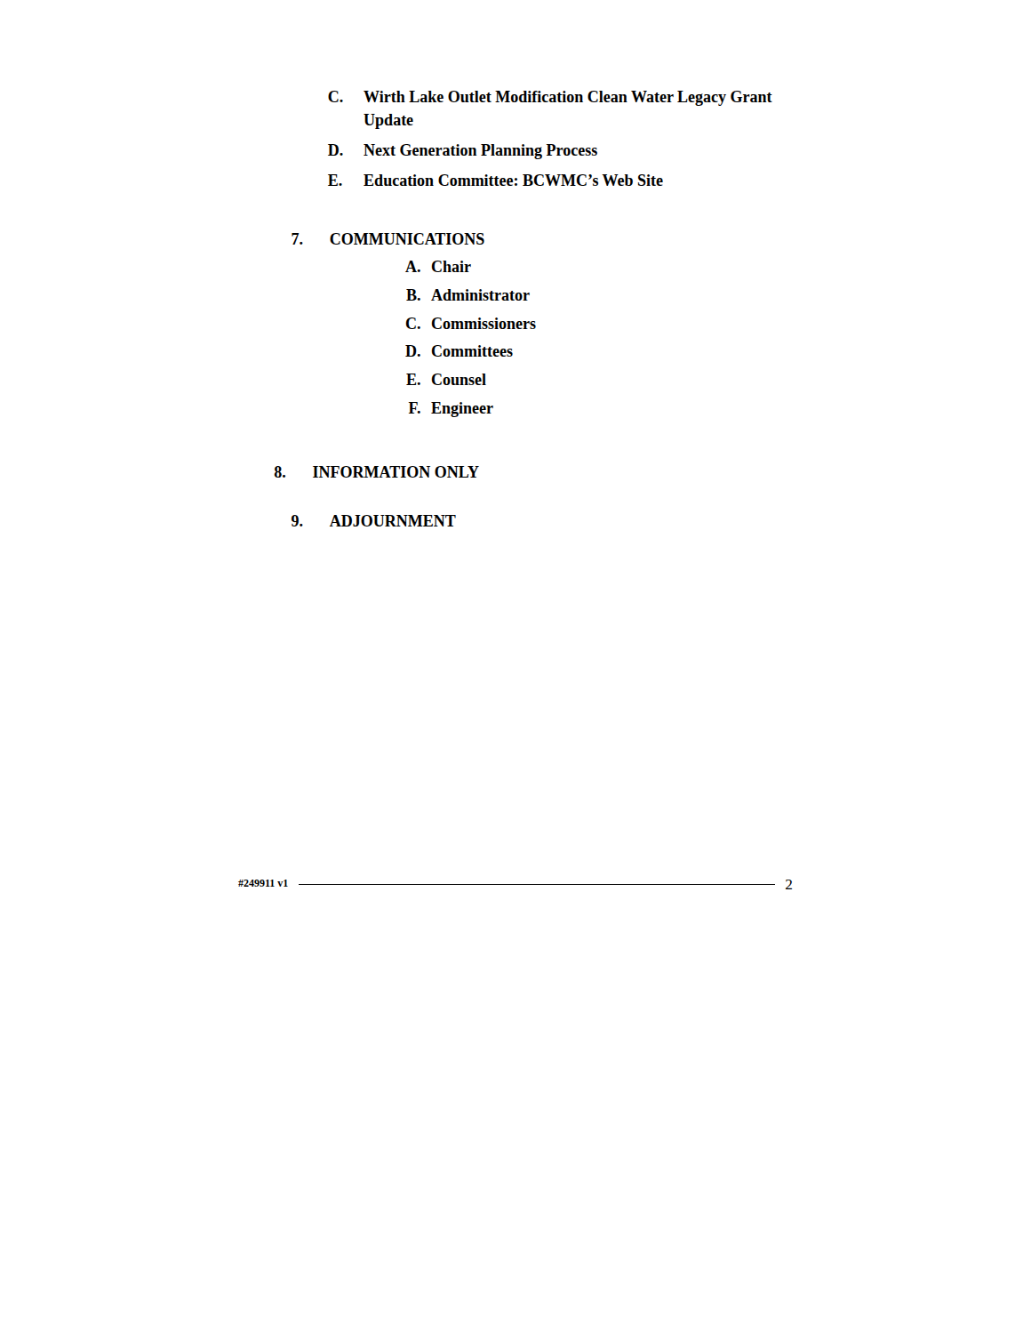C. Wirth Lake Outlet Modification Clean Water Legacy Grant Update
D. Next Generation Planning Process
E. Education Committee: BCWMC’s Web Site
7.
COMMUNICATIONS
A. Chair
B. Administrator
C. Commissioners
D. Committees
E. Counsel
F. Engineer
8.
INFORMATION ONLY
9.
ADJOURNMENT
#249911 v1 2